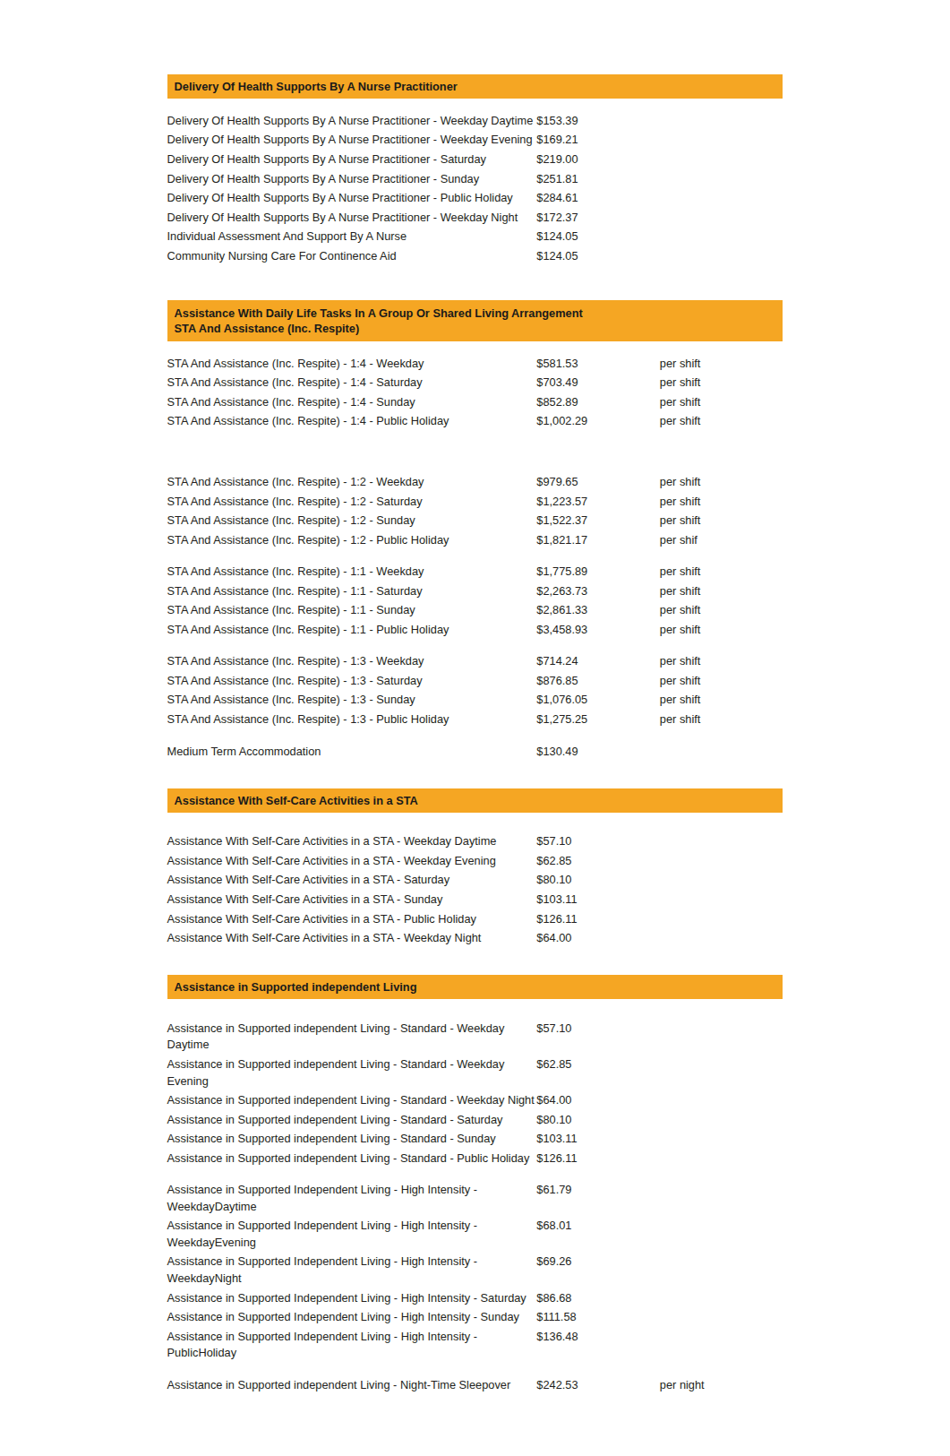Delivery Of Health Supports By A Nurse Practitioner
| Delivery Of Health Supports By A Nurse Practitioner - Weekday Daytime | $153.39 | |
| Delivery Of Health Supports By A Nurse Practitioner - Weekday Evening | $169.21 | |
| Delivery Of Health Supports By A Nurse Practitioner - Saturday | $219.00 | |
| Delivery Of Health Supports By A Nurse Practitioner - Sunday | $251.81 | |
| Delivery Of Health Supports By A Nurse Practitioner - Public Holiday | $284.61 | |
| Delivery Of Health Supports By A Nurse Practitioner - Weekday Night | $172.37 | |
| Individual Assessment And Support By A Nurse | $124.05 | |
| Community Nursing Care For Continence Aid | $124.05 | |
Assistance With Daily Life Tasks In A Group Or Shared Living Arrangement
STA And Assistance (Inc. Respite)
| STA And Assistance (Inc. Respite) - 1:4 - Weekday | $581.53 | per shift |
| STA And Assistance (Inc. Respite) - 1:4 - Saturday | $703.49 | per shift |
| STA And Assistance (Inc. Respite) - 1:4 - Sunday | $852.89 | per shift |
| STA And Assistance (Inc. Respite) - 1:4 - Public Holiday | $1,002.29 | per shift |
| STA And Assistance (Inc. Respite) - 1:2 - Weekday | $979.65 | per shift |
| STA And Assistance (Inc. Respite) - 1:2 - Saturday | $1,223.57 | per shift |
| STA And Assistance (Inc. Respite) - 1:2 - Sunday | $1,522.37 | per shift |
| STA And Assistance (Inc. Respite) - 1:2 - Public Holiday | $1,821.17 | per shif |
| STA And Assistance (Inc. Respite) - 1:1 - Weekday | $1,775.89 | per shift |
| STA And Assistance (Inc. Respite) - 1:1 - Saturday | $2,263.73 | per shift |
| STA And Assistance (Inc. Respite) - 1:1 - Sunday | $2,861.33 | per shift |
| STA And Assistance (Inc. Respite) - 1:1 - Public Holiday | $3,458.93 | per shift |
| STA And Assistance (Inc. Respite) - 1:3 - Weekday | $714.24 | per shift |
| STA And Assistance (Inc. Respite) - 1:3 - Saturday | $876.85 | per shift |
| STA And Assistance (Inc. Respite) - 1:3 - Sunday | $1,076.05 | per shift |
| STA And Assistance (Inc. Respite) - 1:3 - Public Holiday | $1,275.25 | per shift |
| Medium Term Accommodation | $130.49 | |
Assistance With Self-Care Activities in a STA
| Assistance With Self-Care Activities in a STA - Weekday Daytime | $57.10 | |
| Assistance With Self-Care Activities in a STA - Weekday Evening | $62.85 | |
| Assistance With Self-Care Activities in a STA - Saturday | $80.10 | |
| Assistance With Self-Care Activities in a STA - Sunday | $103.11 | |
| Assistance With Self-Care Activities in a STA - Public Holiday | $126.11 | |
| Assistance With Self-Care Activities in a STA - Weekday Night | $64.00 | |
Assistance in Supported independent Living
| Assistance in Supported independent Living - Standard - Weekday Daytime | $57.10 | |
| Assistance in Supported independent Living - Standard - Weekday Evening | $62.85 | |
| Assistance in Supported independent Living - Standard - Weekday Night | $64.00 | |
| Assistance in Supported independent Living - Standard - Saturday | $80.10 | |
| Assistance in Supported independent Living - Standard - Sunday | $103.11 | |
| Assistance in Supported independent Living - Standard - Public Holiday | $126.11 | |
| Assistance in Supported Independent Living - High Intensity -WeekdayDaytime | $61.79 | |
| Assistance in Supported Independent Living - High Intensity -WeekdayEvening | $68.01 | |
| Assistance in Supported Independent Living - High Intensity -WeekdayNight | $69.26 | |
| Assistance in Supported Independent Living - High Intensity - Saturday | $86.68 | |
| Assistance in Supported Independent Living - High Intensity - Sunday | $111.58 | |
| Assistance in Supported Independent Living - High Intensity -PublicHoliday | $136.48 | |
| Assistance in Supported independent Living - Night-Time Sleepover | $242.53 | per night |